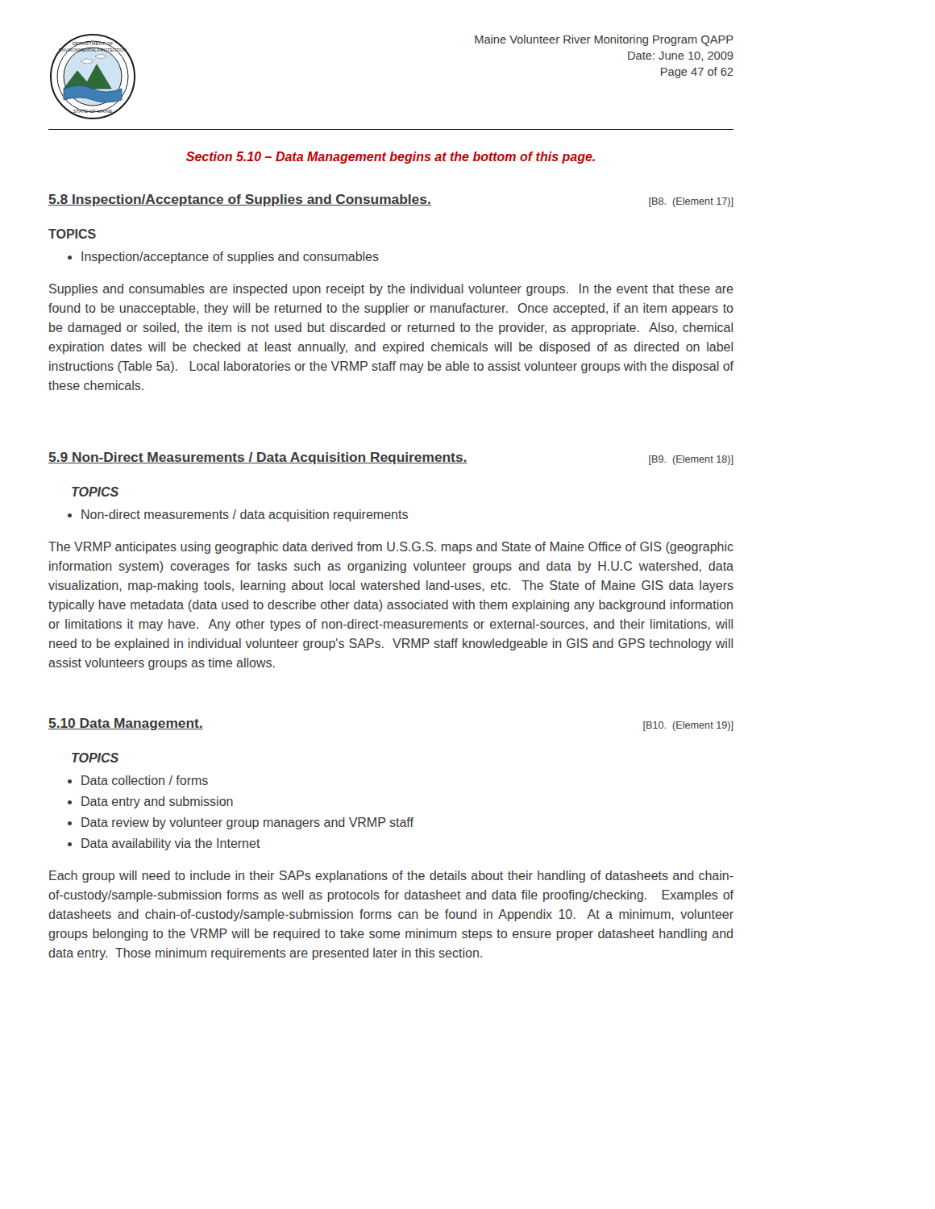DEPARTMENT OF STATE OF MAINE ENVIRONMENTAL PROTECTION
Maine Volunteer River Monitoring Program QAPP
Date: June 10, 2009
Page 47 of 62
Section 5.10 – Data Management begins at the bottom of this page.
5.8 Inspection/Acceptance of Supplies and Consumables. [B8. (Element 17)]
TOPICS
Inspection/acceptance of supplies and consumables
Supplies and consumables are inspected upon receipt by the individual volunteer groups. In the event that these are found to be unacceptable, they will be returned to the supplier or manufacturer. Once accepted, if an item appears to be damaged or soiled, the item is not used but discarded or returned to the provider, as appropriate. Also, chemical expiration dates will be checked at least annually, and expired chemicals will be disposed of as directed on label instructions (Table 5a). Local laboratories or the VRMP staff may be able to assist volunteer groups with the disposal of these chemicals.
5.9 Non-Direct Measurements / Data Acquisition Requirements. [B9. (Element 18)]
TOPICS
Non-direct measurements / data acquisition requirements
The VRMP anticipates using geographic data derived from U.S.G.S. maps and State of Maine Office of GIS (geographic information system) coverages for tasks such as organizing volunteer groups and data by H.U.C watershed, data visualization, map-making tools, learning about local watershed land-uses, etc. The State of Maine GIS data layers typically have metadata (data used to describe other data) associated with them explaining any background information or limitations it may have. Any other types of non-direct-measurements or external-sources, and their limitations, will need to be explained in individual volunteer group's SAPs. VRMP staff knowledgeable in GIS and GPS technology will assist volunteers groups as time allows.
5.10 Data Management. [B10. (Element 19)]
TOPICS
Data collection / forms
Data entry and submission
Data review by volunteer group managers and VRMP staff
Data availability via the Internet
Each group will need to include in their SAPs explanations of the details about their handling of datasheets and chain-of-custody/sample-submission forms as well as protocols for datasheet and data file proofing/checking. Examples of datasheets and chain-of-custody/sample-submission forms can be found in Appendix 10. At a minimum, volunteer groups belonging to the VRMP will be required to take some minimum steps to ensure proper datasheet handling and data entry. Those minimum requirements are presented later in this section.